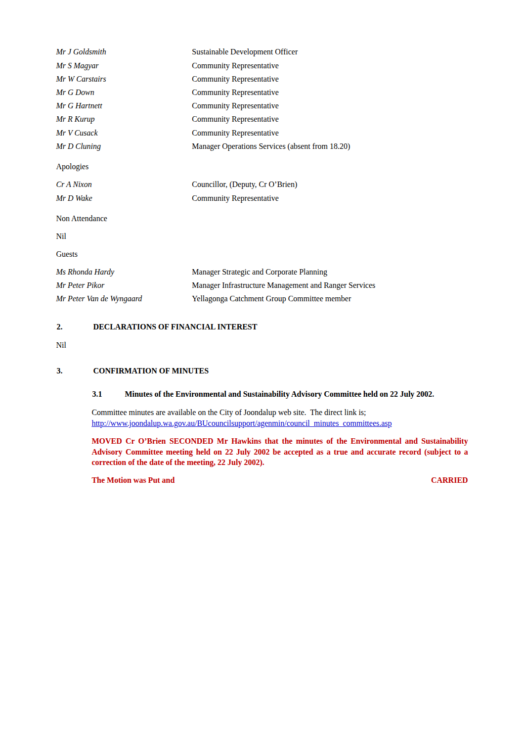| Mr J Goldsmith | Sustainable Development Officer |
| Mr S Magyar | Community Representative |
| Mr W Carstairs | Community Representative |
| Mr G Down | Community Representative |
| Mr G Hartnett | Community Representative |
| Mr R Kurup | Community Representative |
| Mr V Cusack | Community Representative |
| Mr D Cluning | Manager Operations Services (absent from 18.20) |
Apologies
| Cr A Nixon | Councillor, (Deputy, Cr O’Brien) |
| Mr D Wake | Community Representative |
Non Attendance
Nil
Guests
| Ms Rhonda Hardy | Manager Strategic and Corporate Planning |
| Mr Peter Pikor | Manager Infrastructure Management and Ranger Services |
| Mr Peter Van de Wyngaard | Yellagonga Catchment Group Committee member |
| 2. | Declarations of Financial Interest |
Nil
| 3. | Confirmation of Minutes |
| 3.1 | Minutes of the Environmental and Sustainability Advisory Committee held on 22 July 2002. |
Committee minutes are available on the City of Joondalup web site. The direct link is;
http://www.joondalup.wa.gov.au/BUcouncilsupport/agenmin/council_minutes_committees.asp
MOVED Cr O’Brien SECONDED Mr Hawkins that the minutes of the Environmental and Sustainability Advisory Committee meeting held on 22 July 2002 be accepted as a true and accurate record (subject to a correction of the date of the meeting, 22 July 2002).
The Motion was Put and CARRIED